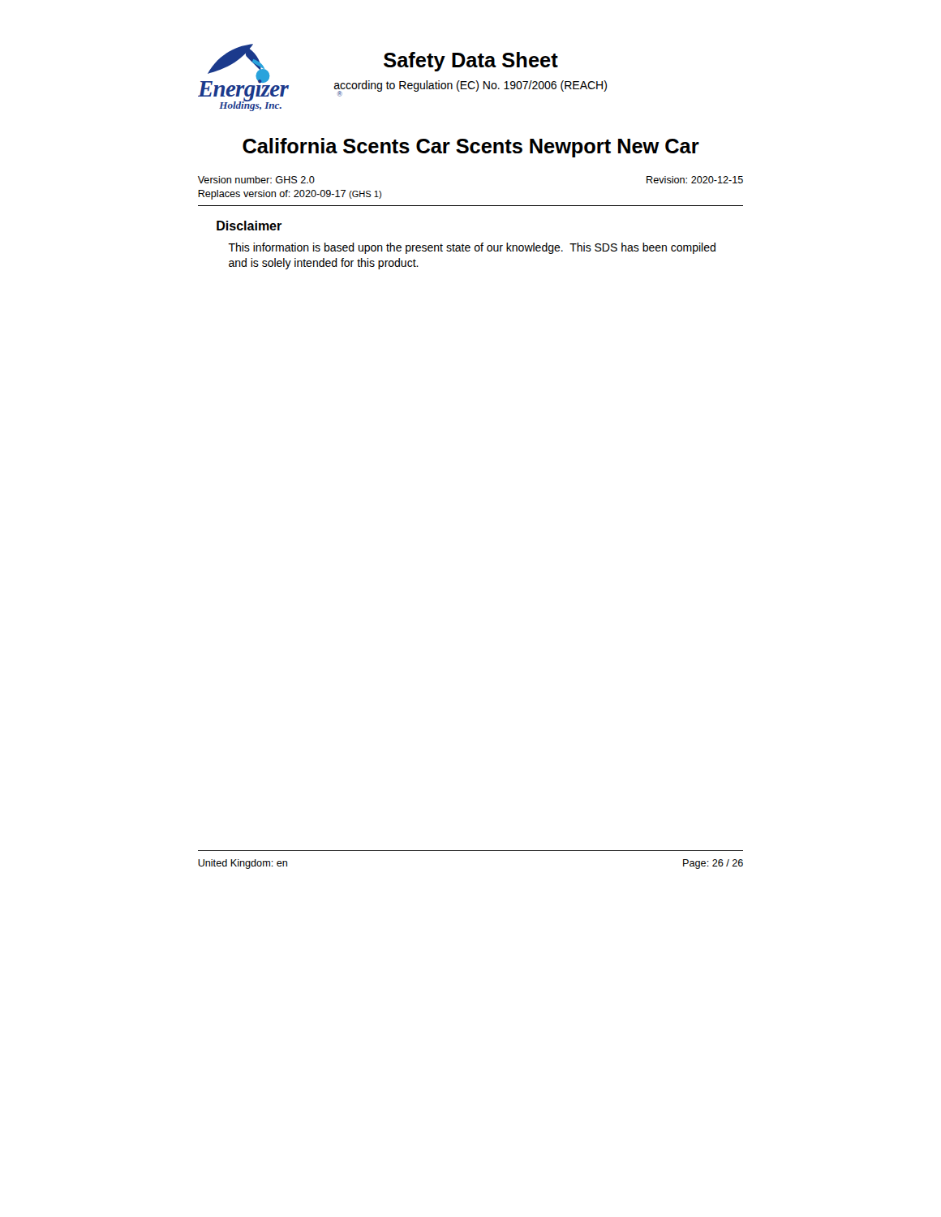Energizer ® Holdings, Inc.
Safety Data Sheet
according to Regulation (EC) No. 1907/2006 (REACH)
California Scents Car Scents Newport New Car
Version number: GHS 2.0
Replaces version of: 2020-09-17 (GHS 1)
Revision: 2020-12-15
Disclaimer
This information is based upon the present state of our knowledge. This SDS has been compiled and is solely intended for this product.
United Kingdom: en
Page: 26 / 26